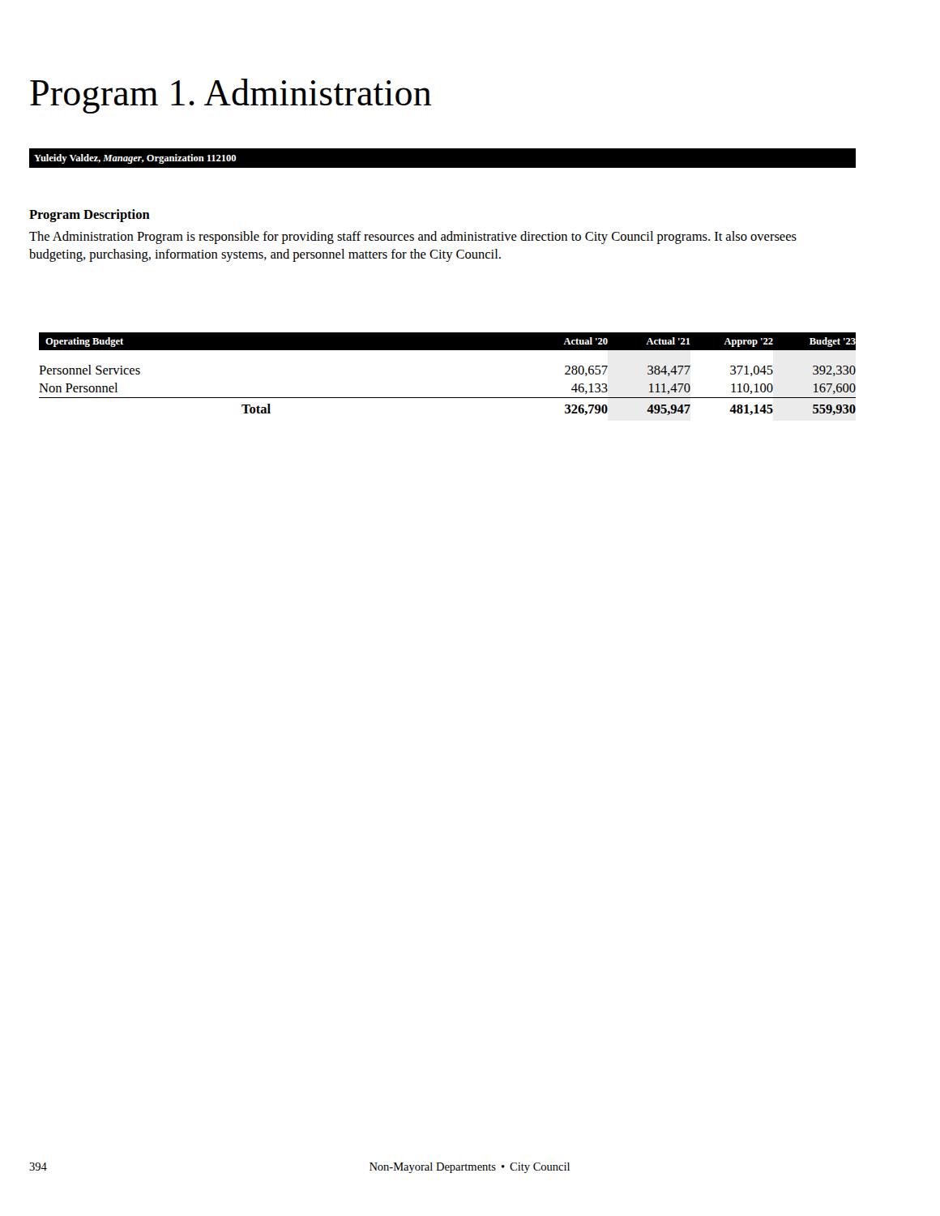Program 1. Administration
Yuleidy Valdez, Manager, Organization 112100
Program Description
The Administration Program is responsible for providing staff resources and administrative direction to City Council programs. It also oversees budgeting, purchasing, information systems, and personnel matters for the City Council.
| Operating Budget | Actual '20 | Actual '21 | Approp '22 | Budget '23 |
| --- | --- | --- | --- | --- |
| Personnel Services | 280,657 | 384,477 | 371,045 | 392,330 |
| Non Personnel | 46,133 | 111,470 | 110,100 | 167,600 |
| Total | 326,790 | 495,947 | 481,145 | 559,930 |
394
Non-Mayoral Departments•City Council